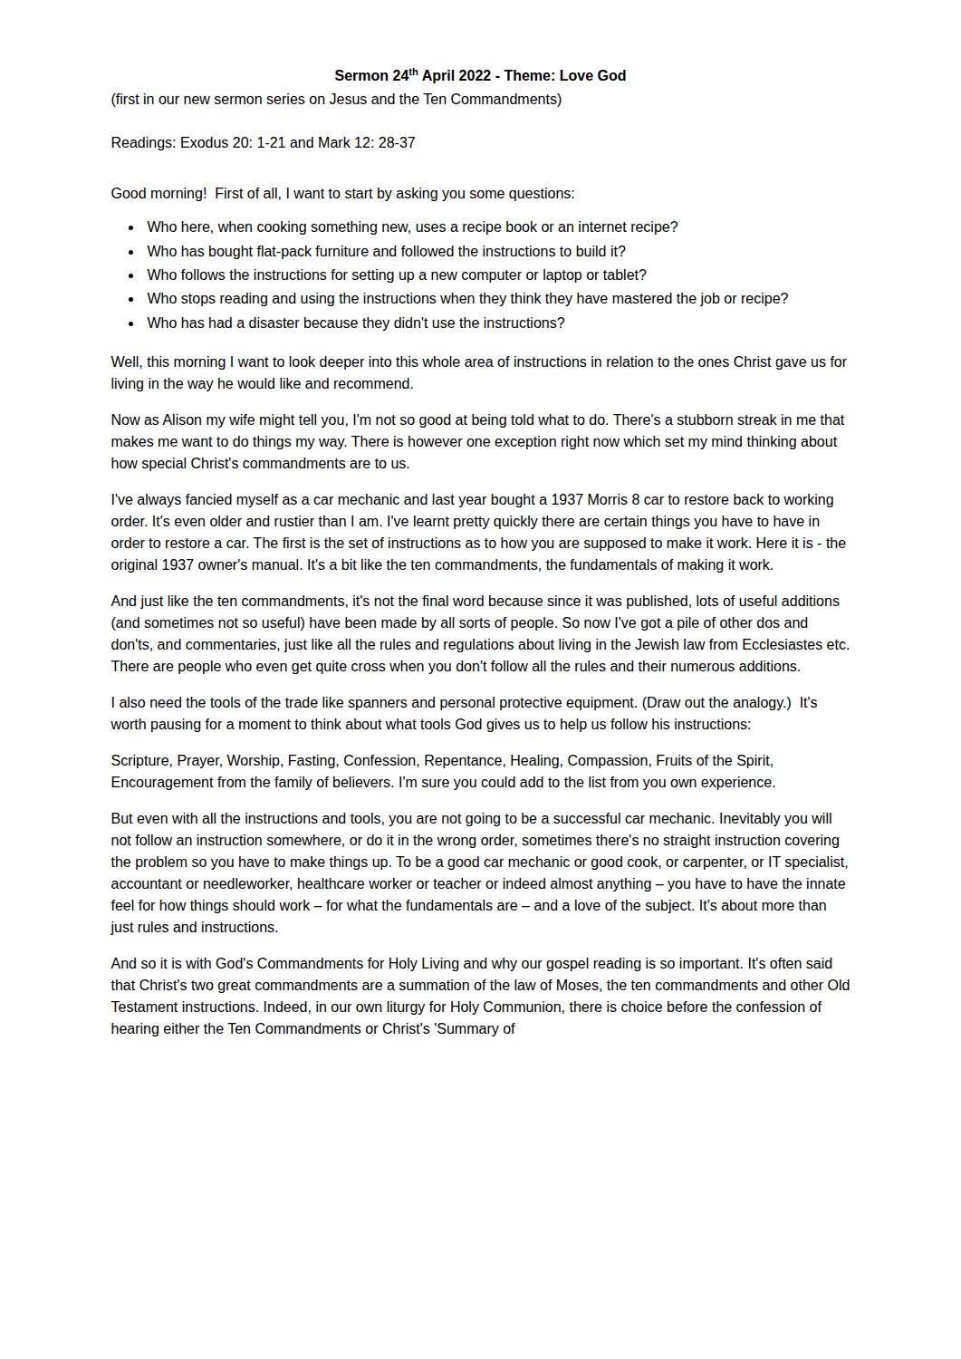Sermon 24th April 2022 - Theme: Love God
(first in our new sermon series on Jesus and the Ten Commandments)
Readings: Exodus 20: 1-21 and Mark 12: 28-37
Good morning! First of all, I want to start by asking you some questions:
Who here, when cooking something new, uses a recipe book or an internet recipe?
Who has bought flat-pack furniture and followed the instructions to build it?
Who follows the instructions for setting up a new computer or laptop or tablet?
Who stops reading and using the instructions when they think they have mastered the job or recipe?
Who has had a disaster because they didn't use the instructions?
Well, this morning I want to look deeper into this whole area of instructions in relation to the ones Christ gave us for living in the way he would like and recommend.
Now as Alison my wife might tell you, I'm not so good at being told what to do. There's a stubborn streak in me that makes me want to do things my way. There is however one exception right now which set my mind thinking about how special Christ's commandments are to us.
I've always fancied myself as a car mechanic and last year bought a 1937 Morris 8 car to restore back to working order. It's even older and rustier than I am. I've learnt pretty quickly there are certain things you have to have in order to restore a car. The first is the set of instructions as to how you are supposed to make it work. Here it is - the original 1937 owner's manual. It's a bit like the ten commandments, the fundamentals of making it work.
And just like the ten commandments, it's not the final word because since it was published, lots of useful additions (and sometimes not so useful) have been made by all sorts of people. So now I've got a pile of other dos and don'ts, and commentaries, just like all the rules and regulations about living in the Jewish law from Ecclesiastes etc. There are people who even get quite cross when you don't follow all the rules and their numerous additions.
I also need the tools of the trade like spanners and personal protective equipment. (Draw out the analogy.) It's worth pausing for a moment to think about what tools God gives us to help us follow his instructions:
Scripture, Prayer, Worship, Fasting, Confession, Repentance, Healing, Compassion, Fruits of the Spirit, Encouragement from the family of believers. I'm sure you could add to the list from you own experience.
But even with all the instructions and tools, you are not going to be a successful car mechanic. Inevitably you will not follow an instruction somewhere, or do it in the wrong order, sometimes there's no straight instruction covering the problem so you have to make things up. To be a good car mechanic or good cook, or carpenter, or IT specialist, accountant or needleworker, healthcare worker or teacher or indeed almost anything – you have to have the innate feel for how things should work – for what the fundamentals are – and a love of the subject. It's about more than just rules and instructions.
And so it is with God's Commandments for Holy Living and why our gospel reading is so important. It's often said that Christ's two great commandments are a summation of the law of Moses, the ten commandments and other Old Testament instructions. Indeed, in our own liturgy for Holy Communion, there is choice before the confession of hearing either the Ten Commandments or Christ's 'Summary of